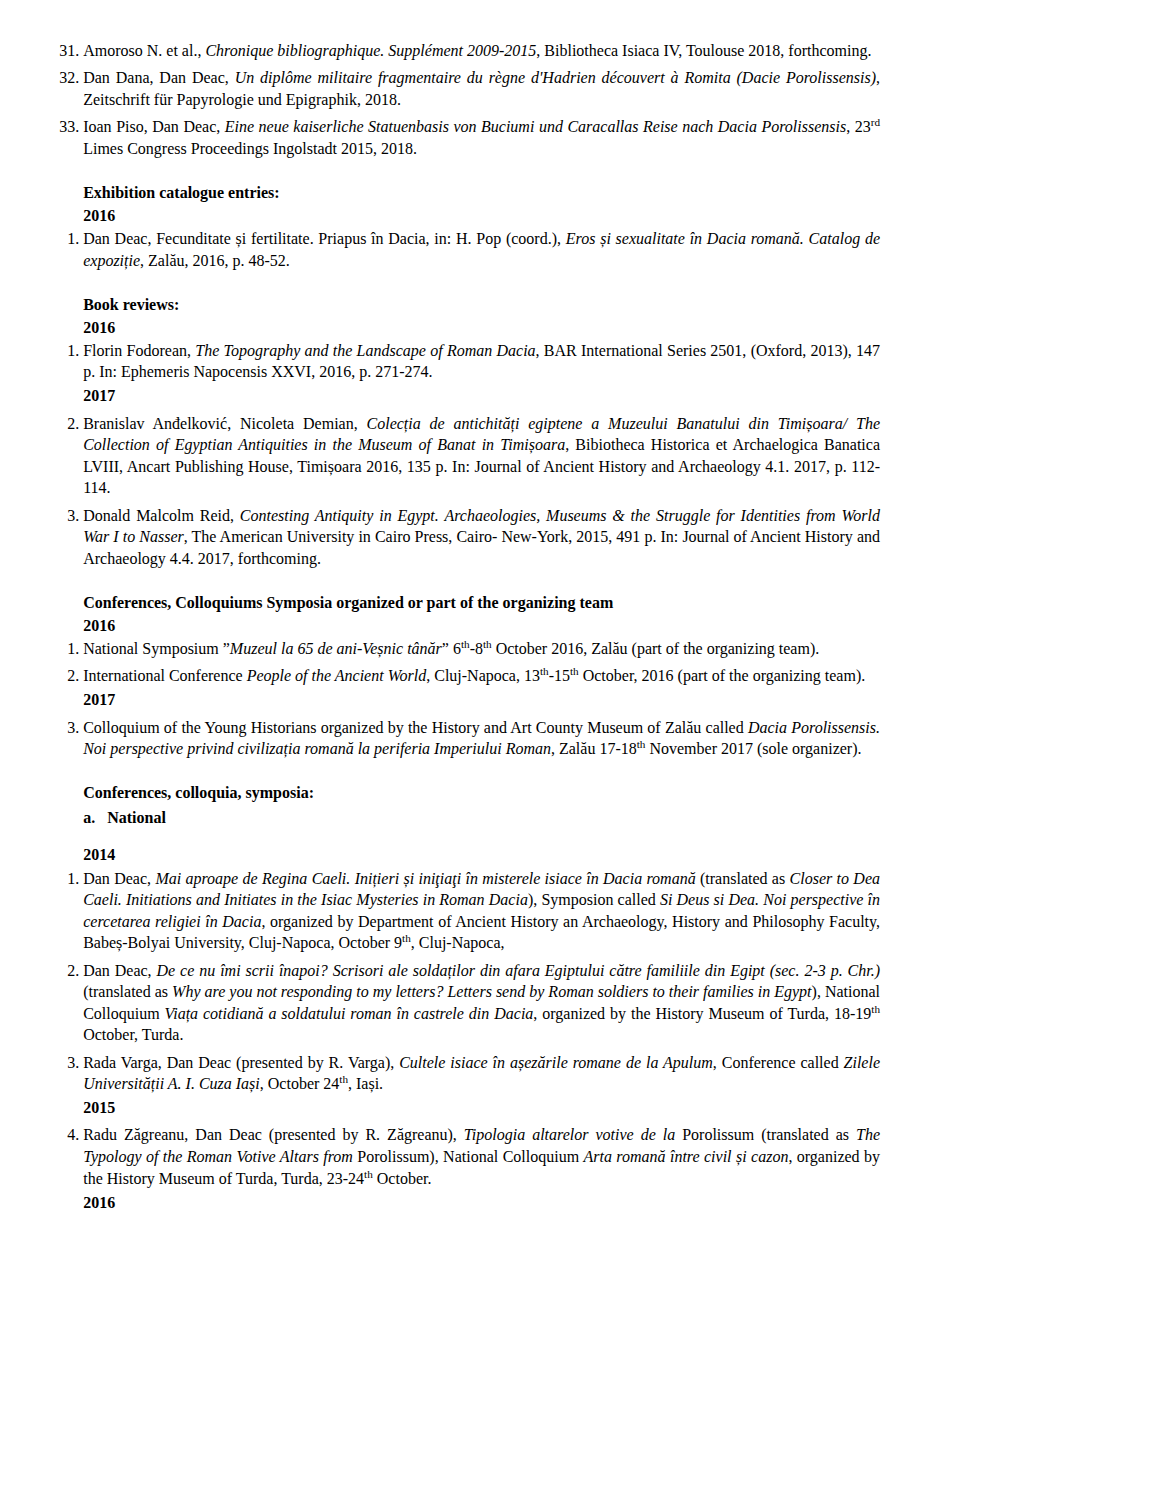Amoroso N. et al., Chronique bibliographique. Supplément 2009-2015, Bibliotheca Isiaca IV, Toulouse 2018, forthcoming.
Dan Dana, Dan Deac, Un diplôme militaire fragmentaire du règne d'Hadrien découvert à Romita (Dacie Porolissensis), Zeitschrift für Papyrologie und Epigraphik, 2018.
Ioan Piso, Dan Deac, Eine neue kaiserliche Statuenbasis von Buciumi und Caracallas Reise nach Dacia Porolissensis, 23rd Limes Congress Proceedings Ingolstadt 2015, 2018.
Exhibition catalogue entries:
2016
Dan Deac, Fecunditate și fertilitate. Priapus în Dacia, in: H. Pop (coord.), Eros și sexualitate în Dacia romană. Catalog de expoziție, Zalău, 2016, p. 48-52.
Book reviews:
2016
Florin Fodorean, The Topography and the Landscape of Roman Dacia, BAR International Series 2501, (Oxford, 2013), 147 p. In: Ephemeris Napocensis XXVI, 2016, p. 271-274. 2017
Branislav Anđelković, Nicoleta Demian, Colecția de antichități egiptene a Muzeului Banatului din Timișoara/ The Collection of Egyptian Antiquities in the Museum of Banat in Timișoara, Bibiotheca Historica et Archaelogica Banatica LVIII, Ancart Publishing House, Timișoara 2016, 135 p. In: Journal of Ancient History and Archaeology 4.1. 2017, p. 112-114.
Donald Malcolm Reid, Contesting Antiquity in Egypt. Archaeologies, Museums & the Struggle for Identities from World War I to Nasser, The American University in Cairo Press, Cairo- New-York, 2015, 491 p. In: Journal of Ancient History and Archaeology 4.4. 2017, forthcoming.
Conferences, Colloquiums Symposia organized or part of the organizing team
2016
National Symposium ”Muzeul la 65 de ani-Veșnic tânăr” 6th-8th October 2016, Zalău (part of the organizing team).
International Conference People of the Ancient World, Cluj-Napoca, 13th-15th October, 2016 (part of the organizing team). 2017
Colloquium of the Young Historians organized by the History and Art County Museum of Zalău called Dacia Porolissensis. Noi perspective privind civilizația romană la periferia Imperiului Roman, Zalău 17-18th November 2017 (sole organizer).
Conferences, colloquia, symposia:
a. National
2014
Dan Deac, Mai aproape de Regina Caeli. Inițieri și iniţiaţi în misterele isiace în Dacia romană (translated as Closer to Dea Caeli. Initiations and Initiates in the Isiac Mysteries in Roman Dacia), Symposion called Si Deus si Dea. Noi perspective în cercetarea religiei în Dacia, organized by Department of Ancient History an Archaeology, History and Philosophy Faculty, Babeș-Bolyai University, Cluj-Napoca, October 9th, Cluj-Napoca,
Dan Deac, De ce nu îmi scrii înapoi? Scrisori ale soldaților din afara Egiptului către familiile din Egipt (sec. 2-3 p. Chr.) (translated as Why are you not responding to my letters? Letters send by Roman soldiers to their families in Egypt), National Colloquium Viața cotidiană a soldatului roman în castrele din Dacia, organized by the History Museum of Turda, 18-19th October, Turda.
Rada Varga, Dan Deac (presented by R. Varga), Cultele isiace în așezările romane de la Apulum, Conference called Zilele Universității A. I. Cuza Iași, October 24th, Iași. 2015
Radu Zăgreanu, Dan Deac (presented by R. Zăgreanu), Tipologia altarelor votive de la Porolissum (translated as The Typology of the Roman Votive Altars from Porolissum), National Colloquium Arta romană între civil și cazon, organized by the History Museum of Turda, Turda, 23-24th October. 2016